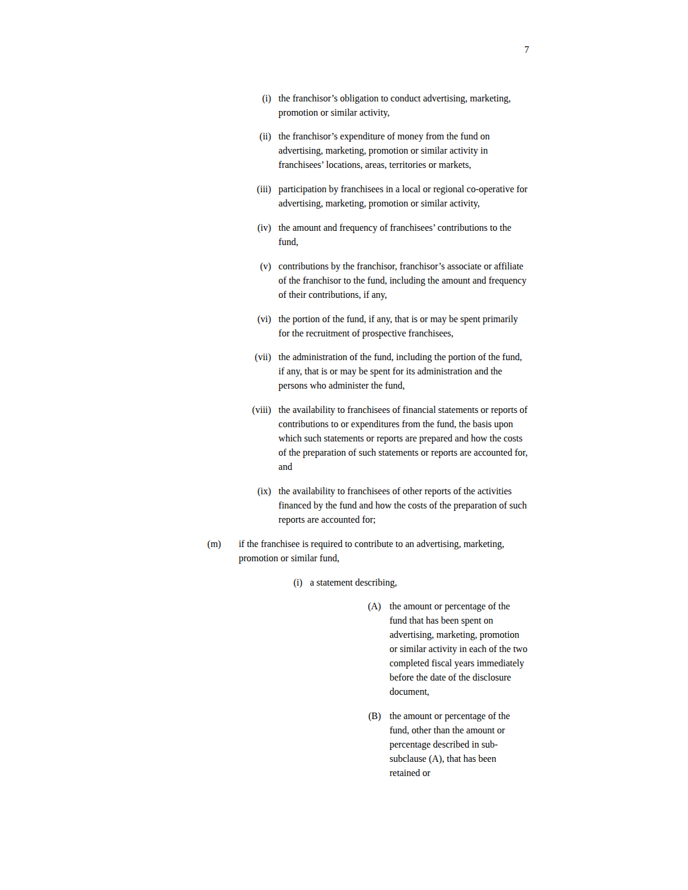7
(i) the franchisor’s obligation to conduct advertising, marketing, promotion or similar activity,
(ii) the franchisor’s expenditure of money from the fund on advertising, marketing, promotion or similar activity in franchisees’ locations, areas, territories or markets,
(iii) participation by franchisees in a local or regional co-operative for advertising, marketing, promotion or similar activity,
(iv) the amount and frequency of franchisees’ contributions to the fund,
(v) contributions by the franchisor, franchisor’s associate or affiliate of the franchisor to the fund, including the amount and frequency of their contributions, if any,
(vi) the portion of the fund, if any, that is or may be spent primarily for the recruitment of prospective franchisees,
(vii) the administration of the fund, including the portion of the fund, if any, that is or may be spent for its administration and the persons who administer the fund,
(viii) the availability to franchisees of financial statements or reports of contributions to or expenditures from the fund, the basis upon which such statements or reports are prepared and how the costs of the preparation of such statements or reports are accounted for, and
(ix) the availability to franchisees of other reports of the activities financed by the fund and how the costs of the preparation of such reports are accounted for;
(m) if the franchisee is required to contribute to an advertising, marketing, promotion or similar fund,
(i) a statement describing,
(A) the amount or percentage of the fund that has been spent on advertising, marketing, promotion or similar activity in each of the two completed fiscal years immediately before the date of the disclosure document,
(B) the amount or percentage of the fund, other than the amount or percentage described in sub-subclause (A), that has been retained or